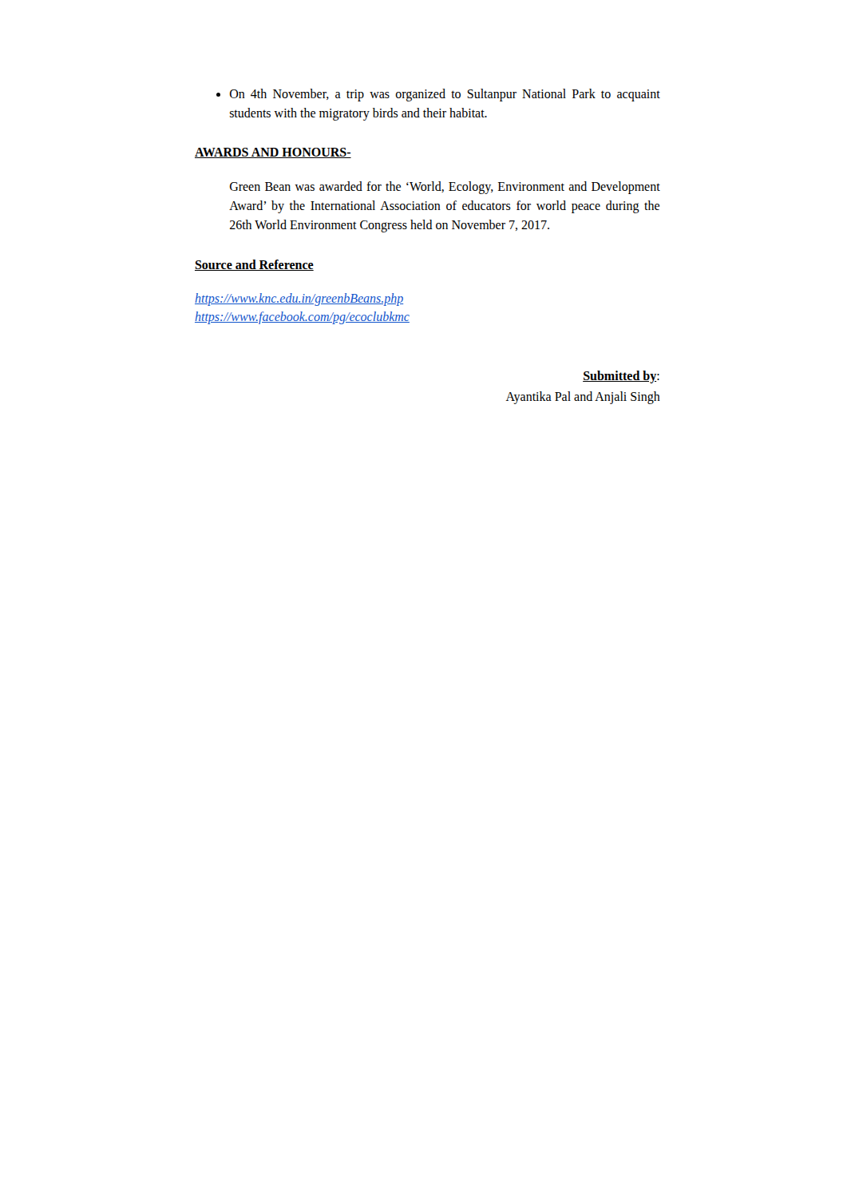On 4th November, a trip was organized to Sultanpur National Park to acquaint students with the migratory birds and their habitat.
AWARDS AND HONOURS-
Green Bean was awarded for the ‘World, Ecology, Environment and Development Award’ by the International Association of educators for world peace during the 26th World Environment Congress held on November 7, 2017.
Source and Reference
https://www.knc.edu.in/greenbBeans.php
https://www.facebook.com/pg/ecoclubkmc
Submitted by: Ayantika Pal and Anjali Singh